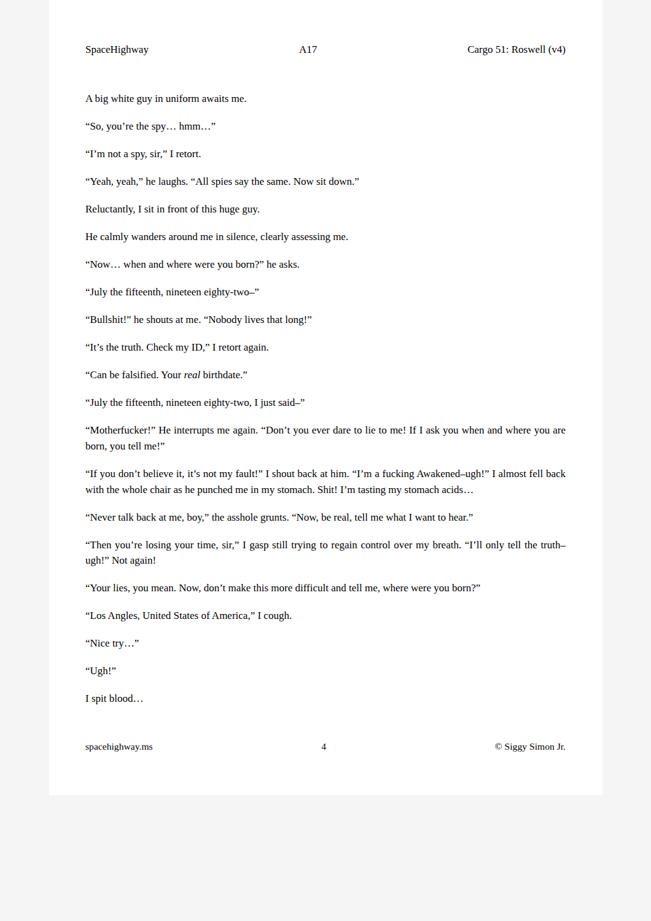SpaceHighway A17 Cargo 51: Roswell (v4)
A big white guy in uniform awaits me.
“So, you’re the spy… hmm…”
“I’m not a spy, sir,” I retort.
“Yeah, yeah,” he laughs. “All spies say the same. Now sit down.”
Reluctantly, I sit in front of this huge guy.
He calmly wanders around me in silence, clearly assessing me.
“Now… when and where were you born?” he asks.
“July the fifteenth, nineteen eighty-two–”
“Bullshit!” he shouts at me. “Nobody lives that long!”
“It’s the truth. Check my ID,” I retort again.
“Can be falsified. Your real birthdate.”
“July the fifteenth, nineteen eighty-two, I just said–”
“Motherfucker!” He interrupts me again. “Don’t you ever dare to lie to me! If I ask you when and where you are born, you tell me!”
“If you don’t believe it, it’s not my fault!” I shout back at him. “I’m a fucking Awakened–ugh!” I almost fell back with the whole chair as he punched me in my stomach. Shit! I’m tasting my stomach acids…
“Never talk back at me, boy,” the asshole grunts. “Now, be real, tell me what I want to hear.”
“Then you’re losing your time, sir,” I gasp still trying to regain control over my breath. “I’ll only tell the truth–ugh!” Not again!
“Your lies, you mean. Now, don’t make this more difficult and tell me, where were you born?”
“Los Angles, United States of America,” I cough.
“Nice try…”
“Ugh!”
I spit blood…
spacehighway.ms 4 © Siggy Simon Jr.